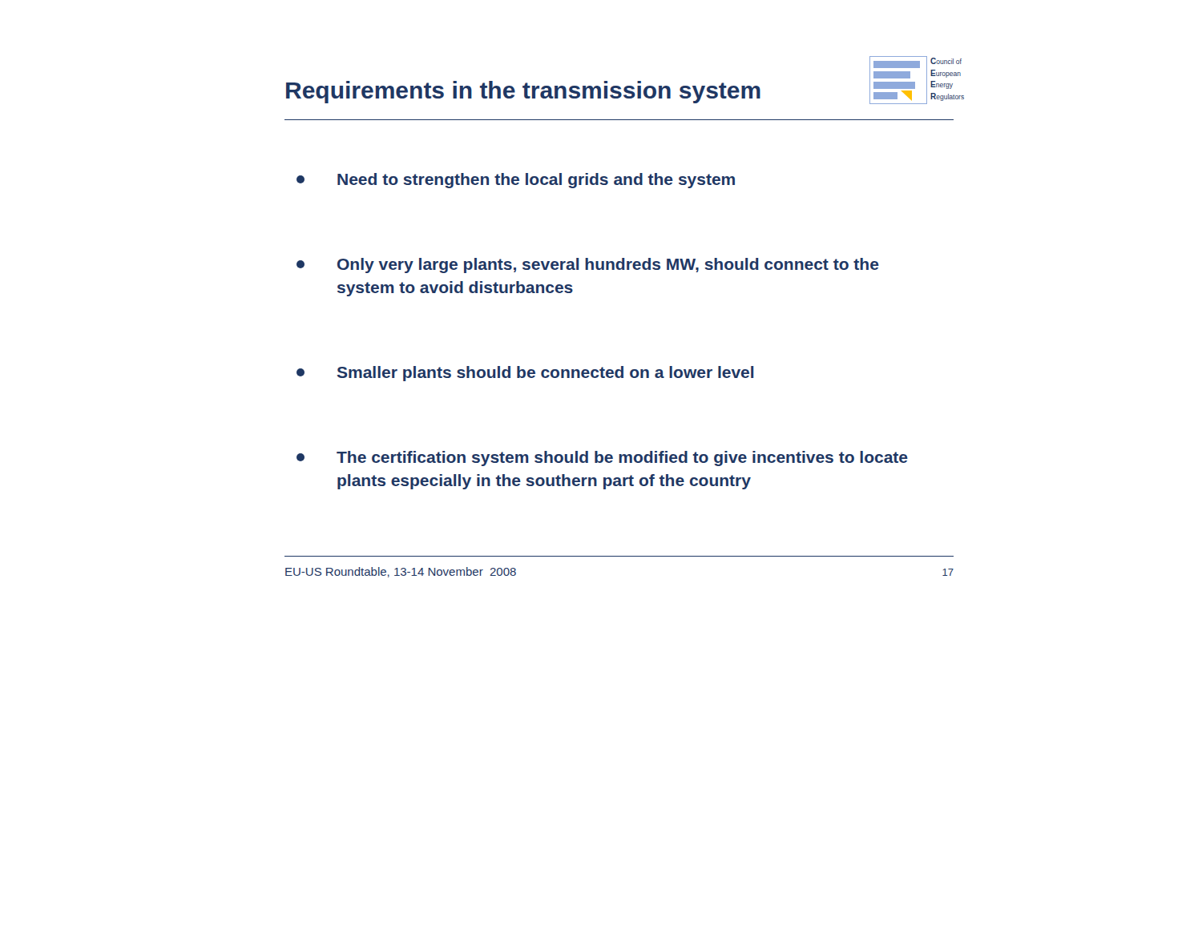Council of
European
Energy
Regulators
Requirements in the transmission system
Need to strengthen the local grids and the system
Only very large plants, several hundreds MW, should connect to the system to avoid disturbances
Smaller plants should be connected on a lower level
The certification system should be modified to give incentives to locate plants especially in the southern part of the country
EU-US Roundtable, 13-14 November 2008 17